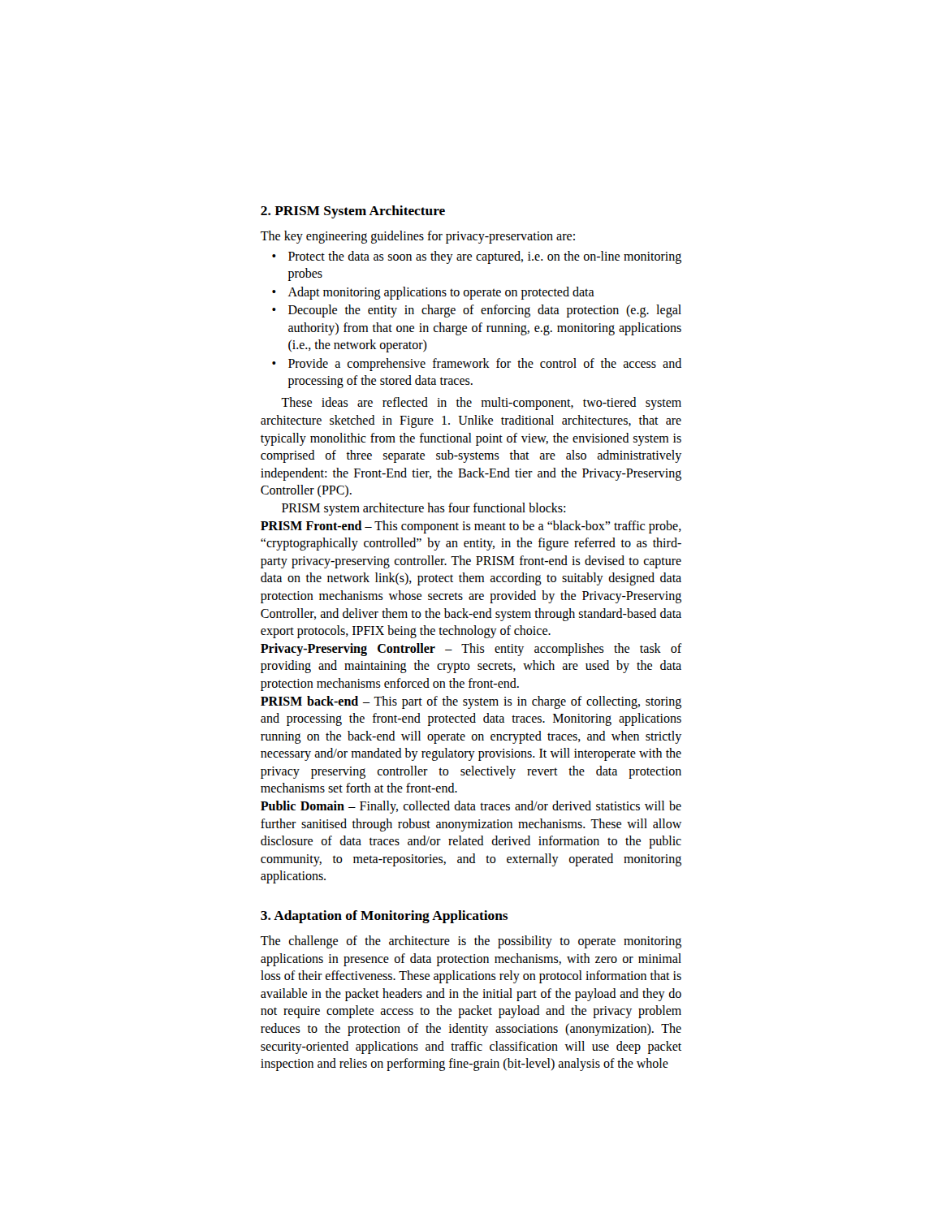2. PRISM System Architecture
The key engineering guidelines for privacy-preservation are:
Protect the data as soon as they are captured, i.e. on the on-line monitoring probes
Adapt monitoring applications to operate on protected data
Decouple the entity in charge of enforcing data protection (e.g. legal authority) from that one in charge of running, e.g. monitoring applications (i.e., the network operator)
Provide a comprehensive framework for the control of the access and processing of the stored data traces.
These ideas are reflected in the multi-component, two-tiered system architecture sketched in Figure 1. Unlike traditional architectures, that are typically monolithic from the functional point of view, the envisioned system is comprised of three separate sub-systems that are also administratively independent: the Front-End tier, the Back-End tier and the Privacy-Preserving Controller (PPC).
PRISM system architecture has four functional blocks:
PRISM Front-end – This component is meant to be a “black-box” traffic probe, “cryptographically controlled” by an entity, in the figure referred to as third-party privacy-preserving controller. The PRISM front-end is devised to capture data on the network link(s), protect them according to suitably designed data protection mechanisms whose secrets are provided by the Privacy-Preserving Controller, and deliver them to the back-end system through standard-based data export protocols, IPFIX being the technology of choice.
Privacy-Preserving Controller – This entity accomplishes the task of providing and maintaining the crypto secrets, which are used by the data protection mechanisms enforced on the front-end.
PRISM back-end – This part of the system is in charge of collecting, storing and processing the front-end protected data traces. Monitoring applications running on the back-end will operate on encrypted traces, and when strictly necessary and/or mandated by regulatory provisions. It will interoperate with the privacy preserving controller to selectively revert the data protection mechanisms set forth at the front-end.
Public Domain – Finally, collected data traces and/or derived statistics will be further sanitised through robust anonymization mechanisms. These will allow disclosure of data traces and/or related derived information to the public community, to meta-repositories, and to externally operated monitoring applications.
3. Adaptation of Monitoring Applications
The challenge of the architecture is the possibility to operate monitoring applications in presence of data protection mechanisms, with zero or minimal loss of their effectiveness. These applications rely on protocol information that is available in the packet headers and in the initial part of the payload and they do not require complete access to the packet payload and the privacy problem reduces to the protection of the identity associations (anonymization). The security-oriented applications and traffic classification will use deep packet inspection and relies on performing fine-grain (bit-level) analysis of the whole